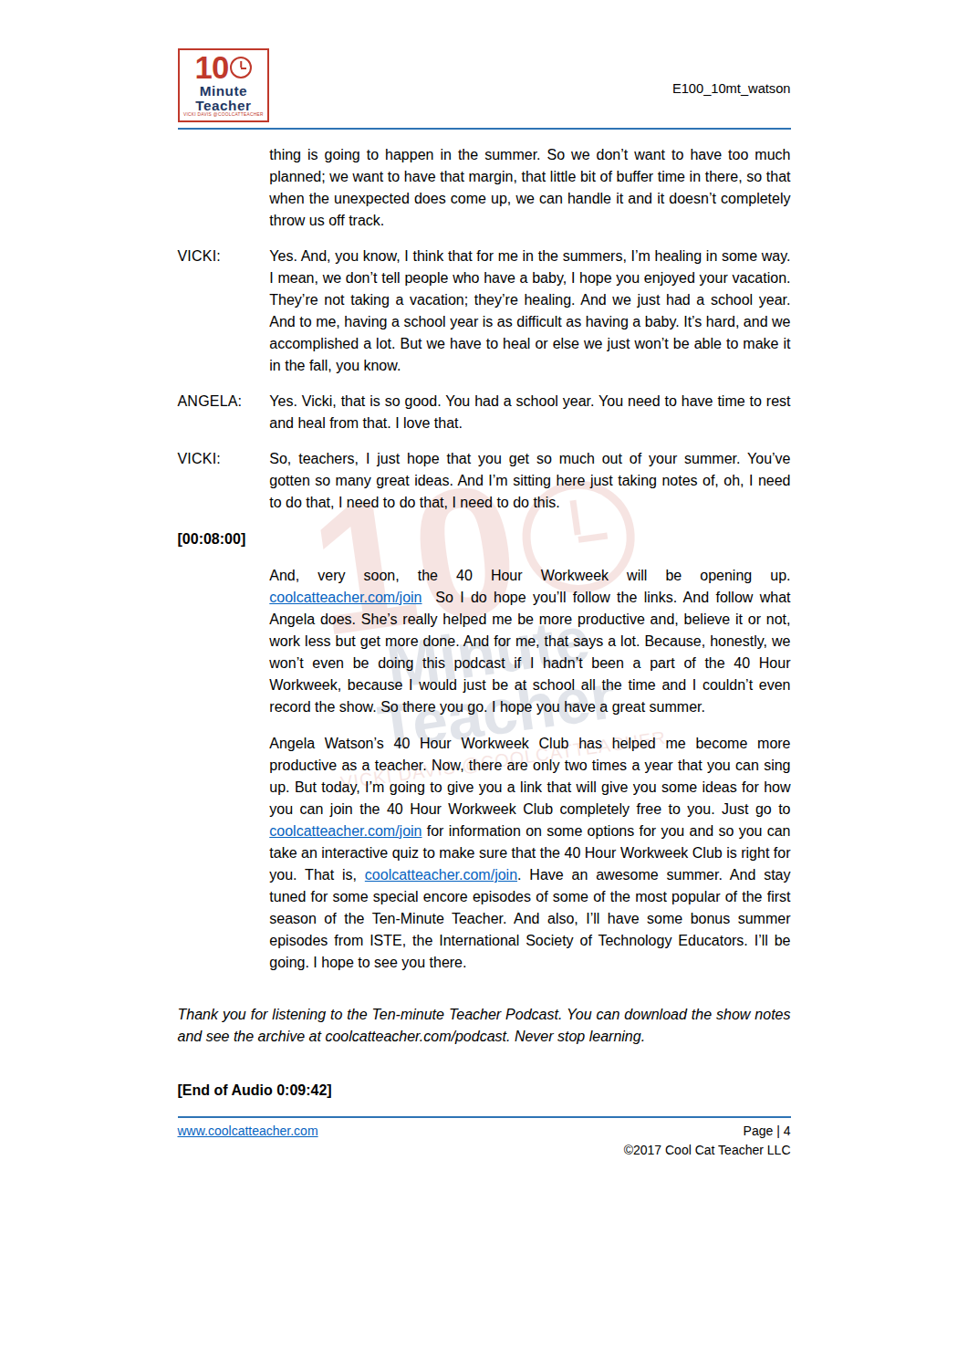10
Minute
Teacher
VICKI DAVIS @COOLCATTEACHER
10
Minute
Teacher
VICKI DAVIS @COOLCATTEACHER
E100_10mt_watson
thing is going to happen in the summer. So we don’t want to have too much planned; we want to have that margin, that little bit of buffer time in there, so that when the unexpected does come up, we can handle it and it doesn’t completely throw us off track.
VICKI:
Yes. And, you know, I think that for me in the summers, I’m healing in some way. I mean, we don’t tell people who have a baby, I hope you enjoyed your vacation. They’re not taking a vacation; they’re healing. And we just had a school year. And to me, having a school year is as difficult as having a baby. It’s hard, and we accomplished a lot. But we have to heal or else we just won’t be able to make it in the fall, you know.
ANGELA:
Yes. Vicki, that is so good. You had a school year. You need to have time to rest and heal from that. I love that.
VICKI:
So, teachers, I just hope that you get so much out of your summer. You’ve gotten so many great ideas. And I’m sitting here just taking notes of, oh, I need to do that, I need to do that, I need to do this.
[00:08:00]
And, very soon, the 40 Hour Workweek will be opening up. coolcatteacher.com/join So I do hope you’ll follow the links. And follow what Angela does. She’s really helped me be more productive and, believe it or not, work less but get more done. And for me, that says a lot. Because, honestly, we won’t even be doing this podcast if I hadn’t been a part of the 40 Hour Workweek, because I would just be at school all the time and I couldn’t even record the show. So there you go. I hope you have a great summer.
Angela Watson’s 40 Hour Workweek Club has helped me become more productive as a teacher. Now, there are only two times a year that you can sing up. But today, I’m going to give you a link that will give you some ideas for how you can join the 40 Hour Workweek Club completely free to you. Just go to coolcatteacher.com/join for information on some options for you and so you can take an interactive quiz to make sure that the 40 Hour Workweek Club is right for you. That is, coolcatteacher.com/join. Have an awesome summer. And stay tuned for some special encore episodes of some of the most popular of the first season of the Ten-Minute Teacher. And also, I’ll have some bonus summer episodes from ISTE, the International Society of Technology Educators. I’ll be going. I hope to see you there.
Thank you for listening to the Ten-minute Teacher Podcast. You can download the show notes and see the archive at coolcatteacher.com/podcast. Never stop learning.
[End of Audio 0:09:42]
www.coolcatteacher.com
Page | 4
©2017 Cool Cat Teacher LLC